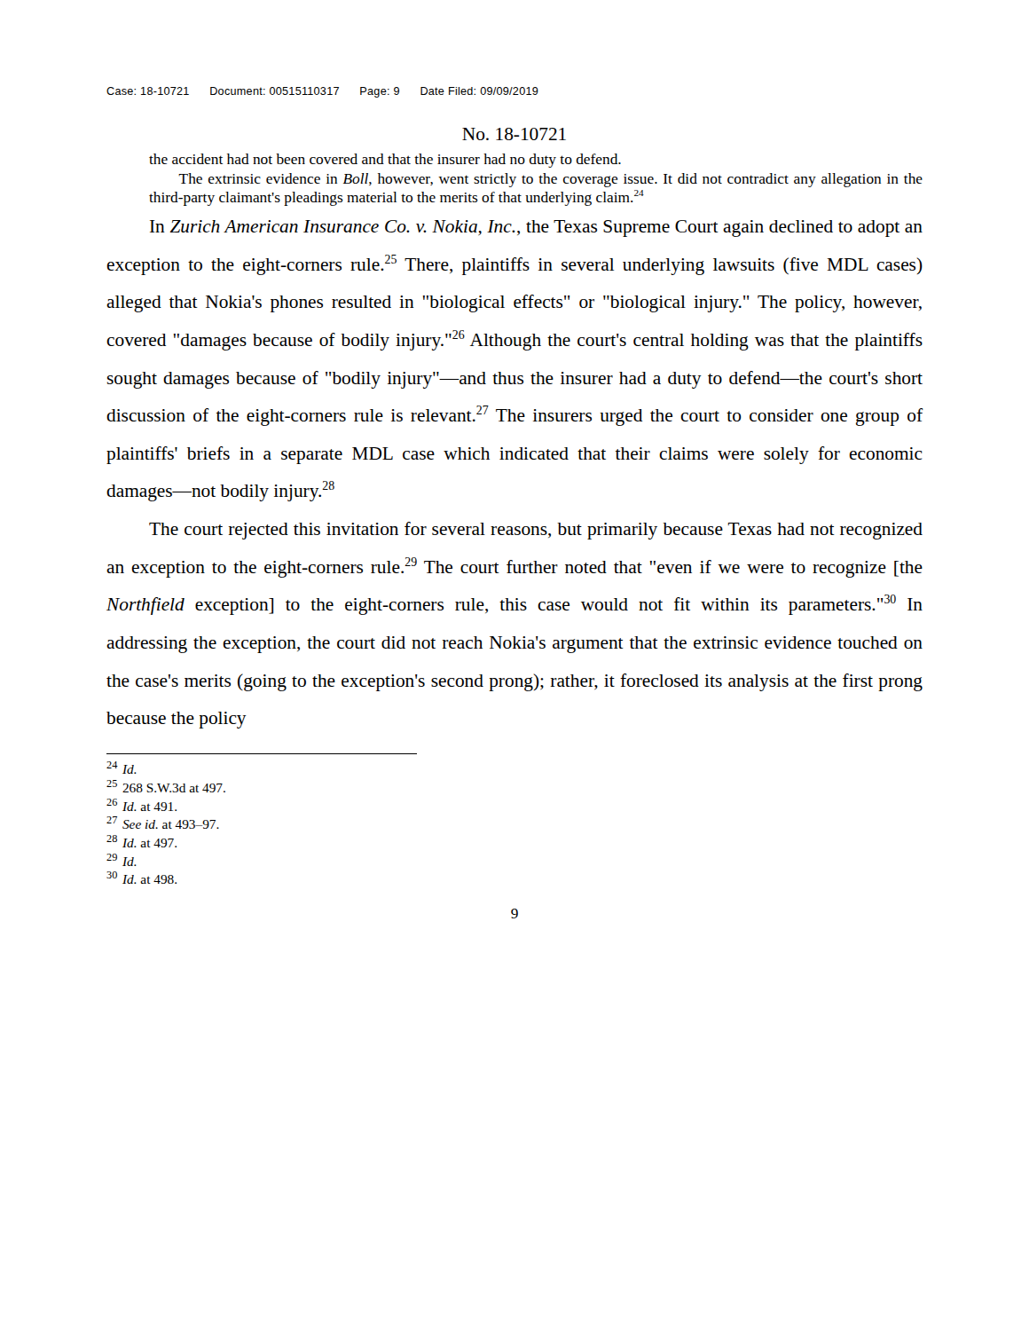Case: 18-10721 Document: 00515110317 Page: 9 Date Filed: 09/09/2019
No. 18-10721
the accident had not been covered and that the insurer had no duty to defend.
The extrinsic evidence in Boll, however, went strictly to the coverage issue. It did not contradict any allegation in the third-party claimant's pleadings material to the merits of that underlying claim.24
In Zurich American Insurance Co. v. Nokia, Inc., the Texas Supreme Court again declined to adopt an exception to the eight-corners rule.25 There, plaintiffs in several underlying lawsuits (five MDL cases) alleged that Nokia's phones resulted in "biological effects" or "biological injury." The policy, however, covered "damages because of bodily injury."26 Although the court's central holding was that the plaintiffs sought damages because of "bodily injury"—and thus the insurer had a duty to defend—the court's short discussion of the eight-corners rule is relevant.27 The insurers urged the court to consider one group of plaintiffs' briefs in a separate MDL case which indicated that their claims were solely for economic damages—not bodily injury.28
The court rejected this invitation for several reasons, but primarily because Texas had not recognized an exception to the eight-corners rule.29 The court further noted that "even if we were to recognize [the Northfield exception] to the eight-corners rule, this case would not fit within its parameters."30 In addressing the exception, the court did not reach Nokia's argument that the extrinsic evidence touched on the case's merits (going to the exception's second prong); rather, it foreclosed its analysis at the first prong because the policy
24 Id.
25 268 S.W.3d at 497.
26 Id. at 491.
27 See id. at 493–97.
28 Id. at 497.
29 Id.
30 Id. at 498.
9